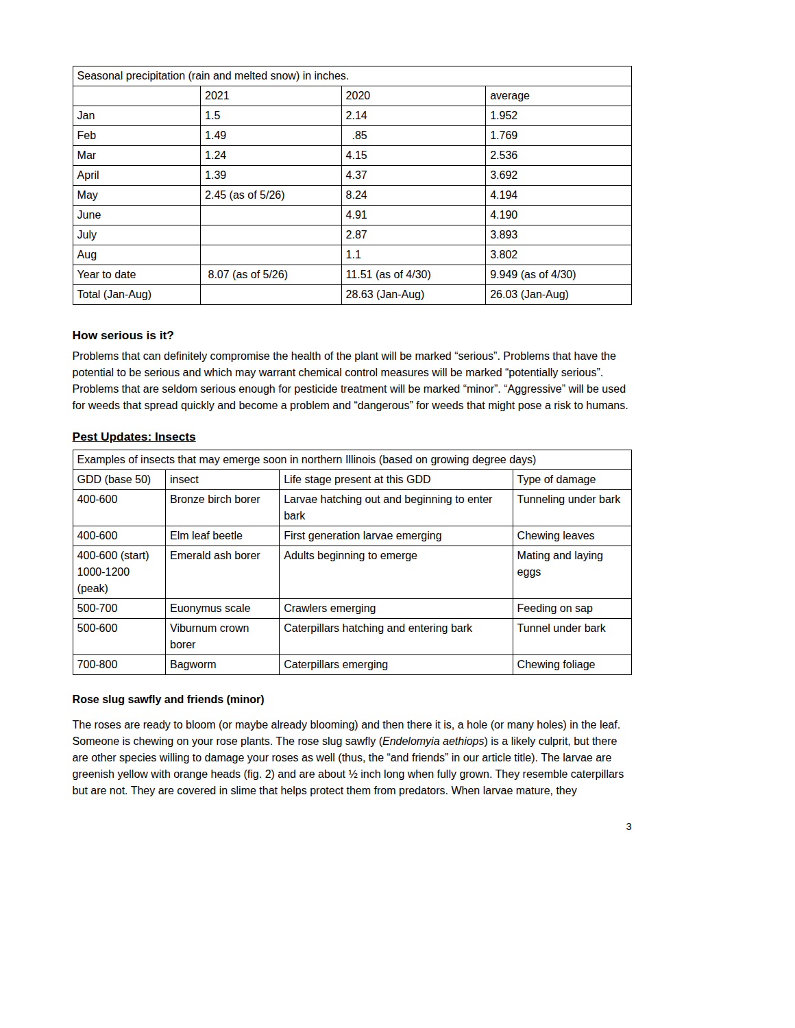| Seasonal precipitation (rain and melted snow) in inches. |
| | 2021 | 2020 | average |
| Jan | 1.5 | 2.14 | 1.952 |
| Feb | 1.49 | .85 | 1.769 |
| Mar | 1.24 | 4.15 | 2.536 |
| April | 1.39 | 4.37 | 3.692 |
| May | 2.45 (as of 5/26) | 8.24 | 4.194 |
| June | | 4.91 | 4.190 |
| July | | 2.87 | 3.893 |
| Aug | | 1.1 | 3.802 |
| Year to date | 8.07 (as of 5/26) | 11.51 (as of 4/30) | 9.949 (as of 4/30) |
| Total (Jan-Aug) | | 28.63 (Jan-Aug) | 26.03 (Jan-Aug) |
How serious is it?
Problems that can definitely compromise the health of the plant will be marked “serious”. Problems that have the potential to be serious and which may warrant chemical control measures will be marked “potentially serious”. Problems that are seldom serious enough for pesticide treatment will be marked “minor”. “Aggressive” will be used for weeds that spread quickly and become a problem and “dangerous” for weeds that might pose a risk to humans.
Pest Updates: Insects
| Examples of insects that may emerge soon in northern Illinois (based on growing degree days) |
| GDD (base 50) | insect | Life stage present at this GDD | Type of damage |
| 400-600 | Bronze birch borer | Larvae hatching out and beginning to enter bark | Tunneling under bark |
| 400-600 | Elm leaf beetle | First generation larvae emerging | Chewing leaves |
| 400-600 (start) 1000-1200 (peak) | Emerald ash borer | Adults beginning to emerge | Mating and laying eggs |
| 500-700 | Euonymus scale | Crawlers emerging | Feeding on sap |
| 500-600 | Viburnum crown borer | Caterpillars hatching and entering bark | Tunnel under bark |
| 700-800 | Bagworm | Caterpillars emerging | Chewing foliage |
Rose slug sawfly and friends (minor)
The roses are ready to bloom (or maybe already blooming) and then there it is, a hole (or many holes) in the leaf. Someone is chewing on your rose plants. The rose slug sawfly (Endelomyia aethiops) is a likely culprit, but there are other species willing to damage your roses as well (thus, the “and friends” in our article title). The larvae are greenish yellow with orange heads (fig. 2) and are about ½ inch long when fully grown. They resemble caterpillars but are not. They are covered in slime that helps protect them from predators. When larvae mature, they
3